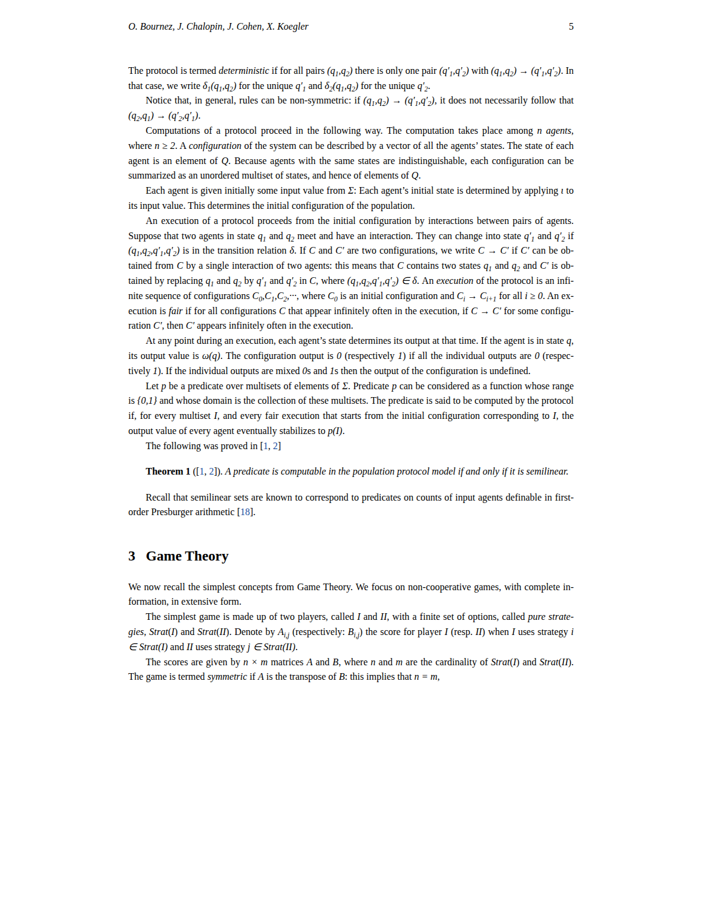O. Bournez, J. Chalopin, J. Cohen, X. Koegler 5
The protocol is termed deterministic if for all pairs (q1,q2) there is only one pair (q′1,q′2) with (q1,q2) → (q′1,q′2). In that case, we write δ1(q1,q2) for the unique q′1 and δ2(q1,q2) for the unique q′2.
Notice that, in general, rules can be non-symmetric: if (q1,q2) → (q′1,q′2), it does not necessarily follow that (q2,q1) → (q′2,q′1).
Computations of a protocol proceed in the following way. The computation takes place among n agents, where n ≥ 2. A configuration of the system can be described by a vector of all the agents’ states. The state of each agent is an element of Q. Because agents with the same states are indistinguishable, each configuration can be summarized as an unordered multiset of states, and hence of elements of Q.
Each agent is given initially some input value from Σ: Each agent’s initial state is determined by applying ι to its input value. This determines the initial configuration of the population.
An execution of a protocol proceeds from the initial configuration by interactions between pairs of agents. Suppose that two agents in state q1 and q2 meet and have an interaction. They can change into state q′1 and q′2 if (q1,q2,q′1,q′2) is in the transition relation δ. If C and C′ are two configurations, we write C → C′ if C′ can be obtained from C by a single interaction of two agents: this means that C contains two states q1 and q2 and C′ is obtained by replacing q1 and q2 by q′1 and q′2 in C, where (q1,q2,q′1,q′2) ∈ δ. An execution of the protocol is an infinite sequence of configurations C0,C1,C2,···, where C0 is an initial configuration and Ci → Ci+1 for all i ≥ 0. An execution is fair if for all configurations C that appear infinitely often in the execution, if C → C′ for some configuration C′, then C′ appears infinitely often in the execution.
At any point during an execution, each agent’s state determines its output at that time. If the agent is in state q, its output value is ω(q). The configuration output is 0 (respectively 1) if all the individual outputs are 0 (respectively 1). If the individual outputs are mixed 0s and 1s then the output of the configuration is undefined.
Let p be a predicate over multisets of elements of Σ. Predicate p can be considered as a function whose range is {0,1} and whose domain is the collection of these multisets. The predicate is said to be computed by the protocol if, for every multiset I, and every fair execution that starts from the initial configuration corresponding to I, the output value of every agent eventually stabilizes to p(I).
The following was proved in [1, 2]
Theorem 1 ([1, 2]). A predicate is computable in the population protocol model if and only if it is semilinear.
Recall that semilinear sets are known to correspond to predicates on counts of input agents definable in first-order Presburger arithmetic [18].
3 Game Theory
We now recall the simplest concepts from Game Theory. We focus on non-cooperative games, with complete information, in extensive form.
The simplest game is made up of two players, called I and II, with a finite set of options, called pure strategies, Strat(I) and Strat(II). Denote by Ai,j (respectively: Bi,j) the score for player I (resp. II) when I uses strategy i ∈ Strat(I) and II uses strategy j ∈ Strat(II).
The scores are given by n × m matrices A and B, where n and m are the cardinality of Strat(I) and Strat(II). The game is termed symmetric if A is the transpose of B: this implies that n = m,